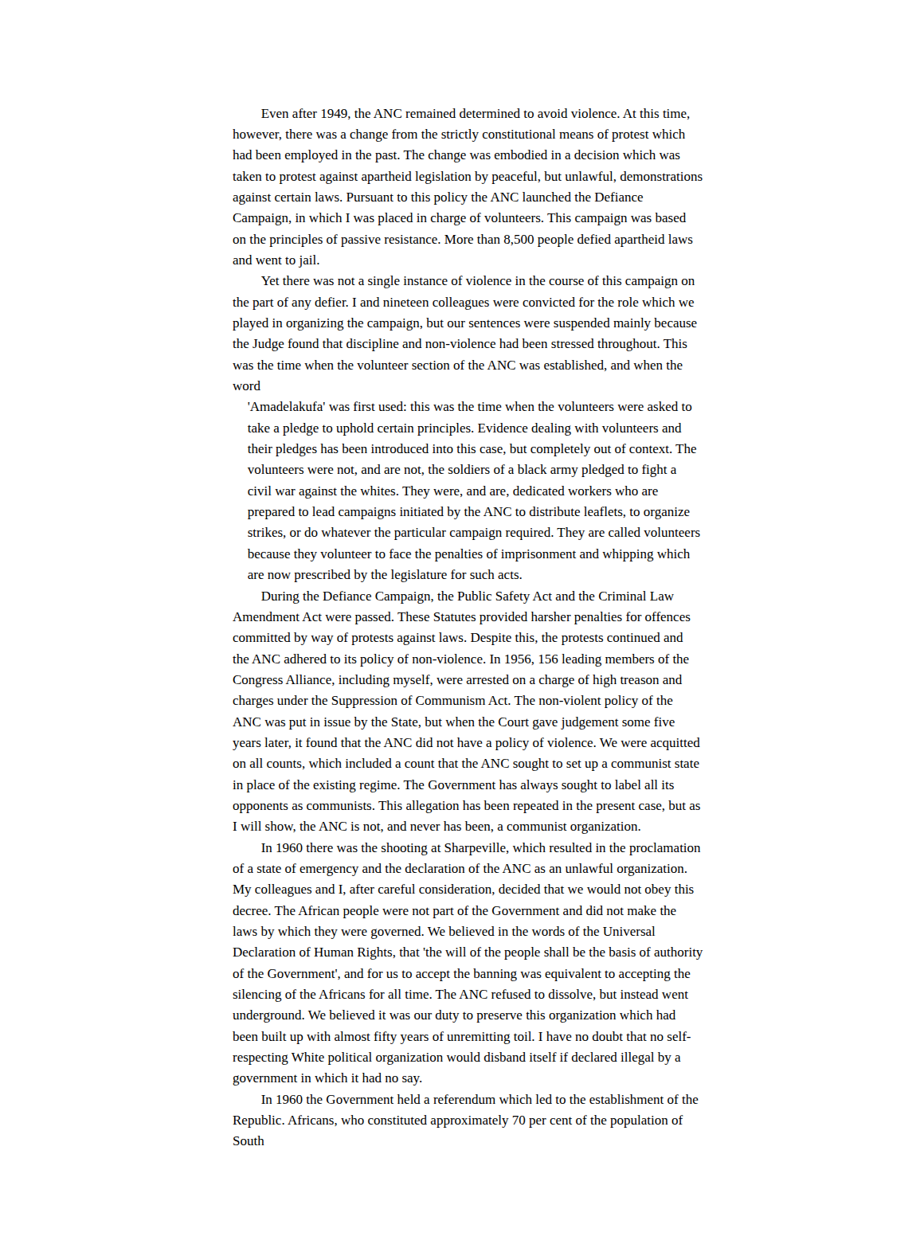Even after 1949, the ANC remained determined to avoid violence. At this time, however, there was a change from the strictly constitutional means of protest which had been employed in the past. The change was embodied in a decision which was taken to protest against apartheid legislation by peaceful, but unlawful, demonstrations against certain laws. Pursuant to this policy the ANC launched the Defiance Campaign, in which I was placed in charge of volunteers. This campaign was based on the principles of passive resistance. More than 8,500 people defied apartheid laws and went to jail.
Yet there was not a single instance of violence in the course of this campaign on the part of any defier. I and nineteen colleagues were convicted for the role which we played in organizing the campaign, but our sentences were suspended mainly because the Judge found that discipline and non-violence had been stressed throughout. This was the time when the volunteer section of the ANC was established, and when the word
'Amadelakufa' was first used: this was the time when the volunteers were asked to take a pledge to uphold certain principles. Evidence dealing with volunteers and their pledges has been introduced into this case, but completely out of context. The volunteers were not, and are not, the soldiers of a black army pledged to fight a civil war against the whites. They were, and are, dedicated workers who are prepared to lead campaigns initiated by the ANC to distribute leaflets, to organize strikes, or do whatever the particular campaign required. They are called volunteers because they volunteer to face the penalties of imprisonment and whipping which are now prescribed by the legislature for such acts.
During the Defiance Campaign, the Public Safety Act and the Criminal Law Amendment Act were passed. These Statutes provided harsher penalties for offences committed by way of protests against laws. Despite this, the protests continued and the ANC adhered to its policy of non-violence. In 1956, 156 leading members of the Congress Alliance, including myself, were arrested on a charge of high treason and charges under the Suppression of Communism Act. The non-violent policy of the ANC was put in issue by the State, but when the Court gave judgement some five years later, it found that the ANC did not have a policy of violence. We were acquitted on all counts, which included a count that the ANC sought to set up a communist state in place of the existing regime. The Government has always sought to label all its opponents as communists. This allegation has been repeated in the present case, but as I will show, the ANC is not, and never has been, a communist organization.
In 1960 there was the shooting at Sharpeville, which resulted in the proclamation of a state of emergency and the declaration of the ANC as an unlawful organization. My colleagues and I, after careful consideration, decided that we would not obey this decree. The African people were not part of the Government and did not make the laws by which they were governed. We believed in the words of the Universal Declaration of Human Rights, that 'the will of the people shall be the basis of authority of the Government', and for us to accept the banning was equivalent to accepting the silencing of the Africans for all time. The ANC refused to dissolve, but instead went underground. We believed it was our duty to preserve this organization which had been built up with almost fifty years of unremitting toil. I have no doubt that no self-respecting White political organization would disband itself if declared illegal by a government in which it had no say.
In 1960 the Government held a referendum which led to the establishment of the Republic. Africans, who constituted approximately 70 per cent of the population of South